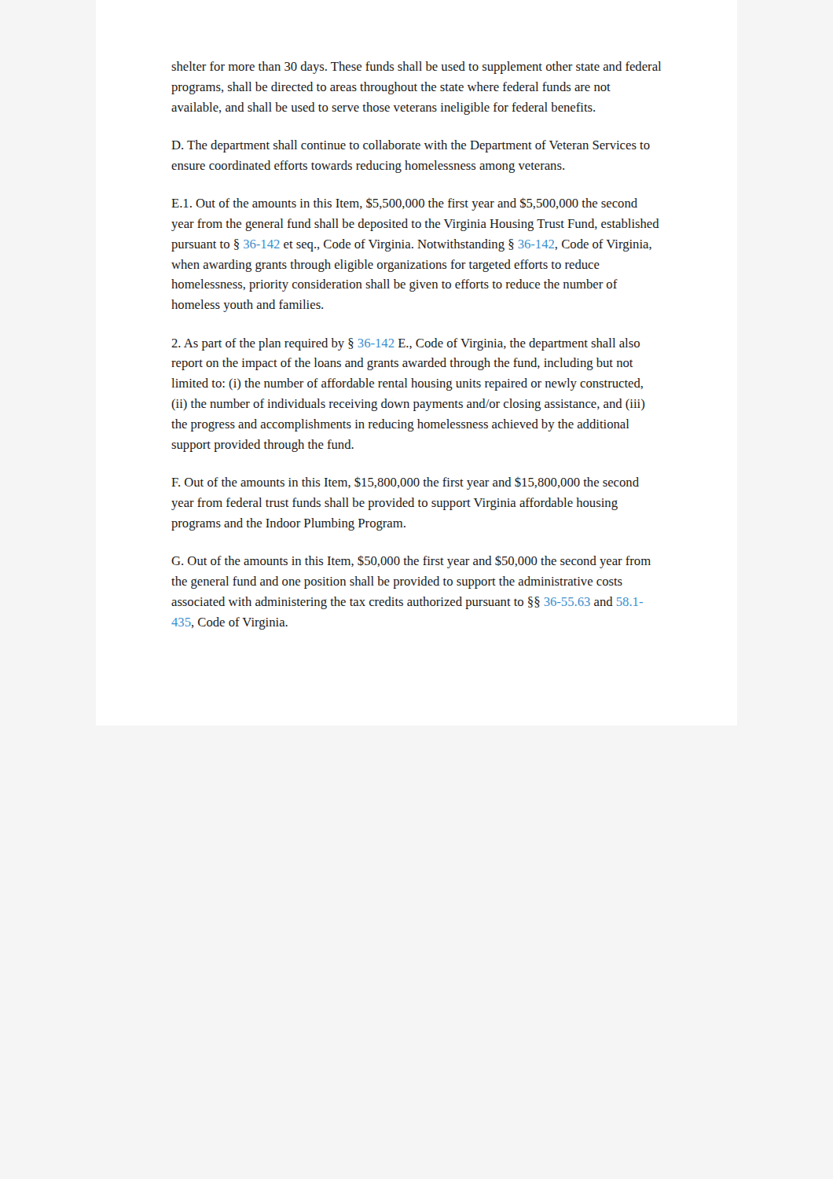shelter for more than 30 days. These funds shall be used to supplement other state and federal programs, shall be directed to areas throughout the state where federal funds are not available, and shall be used to serve those veterans ineligible for federal benefits.
D. The department shall continue to collaborate with the Department of Veteran Services to ensure coordinated efforts towards reducing homelessness among veterans.
E.1. Out of the amounts in this Item, $5,500,000 the first year and $5,500,000 the second year from the general fund shall be deposited to the Virginia Housing Trust Fund, established pursuant to § 36-142 et seq., Code of Virginia. Notwithstanding § 36-142, Code of Virginia, when awarding grants through eligible organizations for targeted efforts to reduce homelessness, priority consideration shall be given to efforts to reduce the number of homeless youth and families.
2. As part of the plan required by § 36-142 E., Code of Virginia, the department shall also report on the impact of the loans and grants awarded through the fund, including but not limited to: (i) the number of affordable rental housing units repaired or newly constructed, (ii) the number of individuals receiving down payments and/or closing assistance, and (iii) the progress and accomplishments in reducing homelessness achieved by the additional support provided through the fund.
F. Out of the amounts in this Item, $15,800,000 the first year and $15,800,000 the second year from federal trust funds shall be provided to support Virginia affordable housing programs and the Indoor Plumbing Program.
G. Out of the amounts in this Item, $50,000 the first year and $50,000 the second year from the general fund and one position shall be provided to support the administrative costs associated with administering the tax credits authorized pursuant to §§ 36-55.63 and 58.1-435, Code of Virginia.